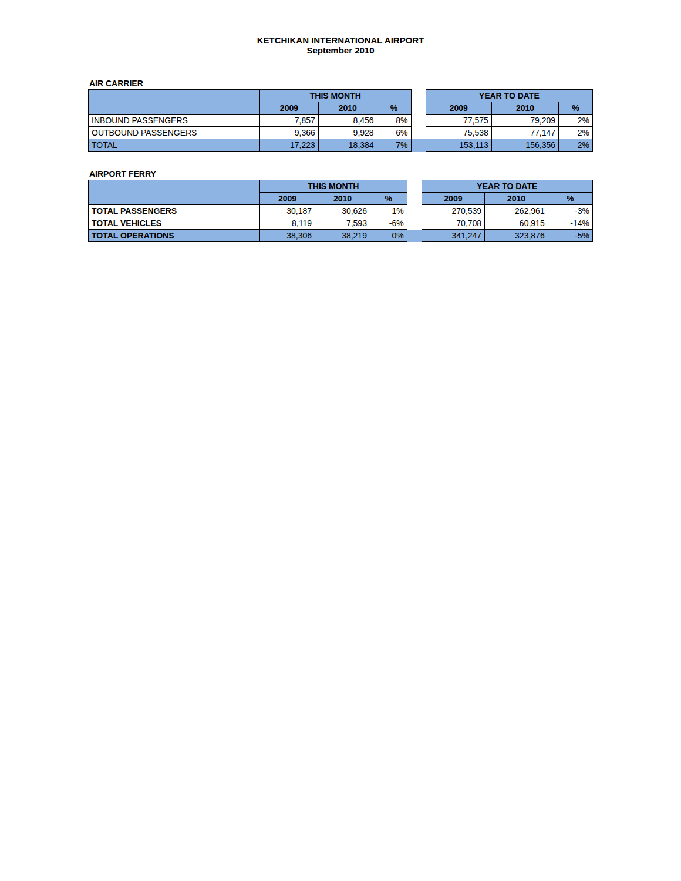KETCHIKAN INTERNATIONAL AIRPORT
September 2010
AIR CARRIER
| | THIS MONTH | | YEAR TO DATE |
| --- | --- | --- | --- |
| 2009 | 2010 | % | 2009 | 2010 | % |
| INBOUND PASSENGERS | 7,857 | 8,456 | 8% | | 77,575 | 79,209 | 2% |
| OUTBOUND PASSENGERS | 9,366 | 9,928 | 6% | | 75,538 | 77,147 | 2% |
| TOTAL | 17,223 | 18,384 | 7% | | 153,113 | 156,356 | 2% |
AIRPORT FERRY
| | THIS MONTH | | YEAR TO DATE |
| --- | --- | --- | --- |
| 2009 | 2010 | % | 2009 | 2010 | % |
| TOTAL PASSENGERS | 30,187 | 30,626 | 1% | | 270,539 | 262,961 | -3% |
| TOTAL VEHICLES | 8,119 | 7,593 | -6% | | 70,708 | 60,915 | -14% |
| TOTAL OPERATIONS | 38,306 | 38,219 | 0% | | 341,247 | 323,876 | -5% |